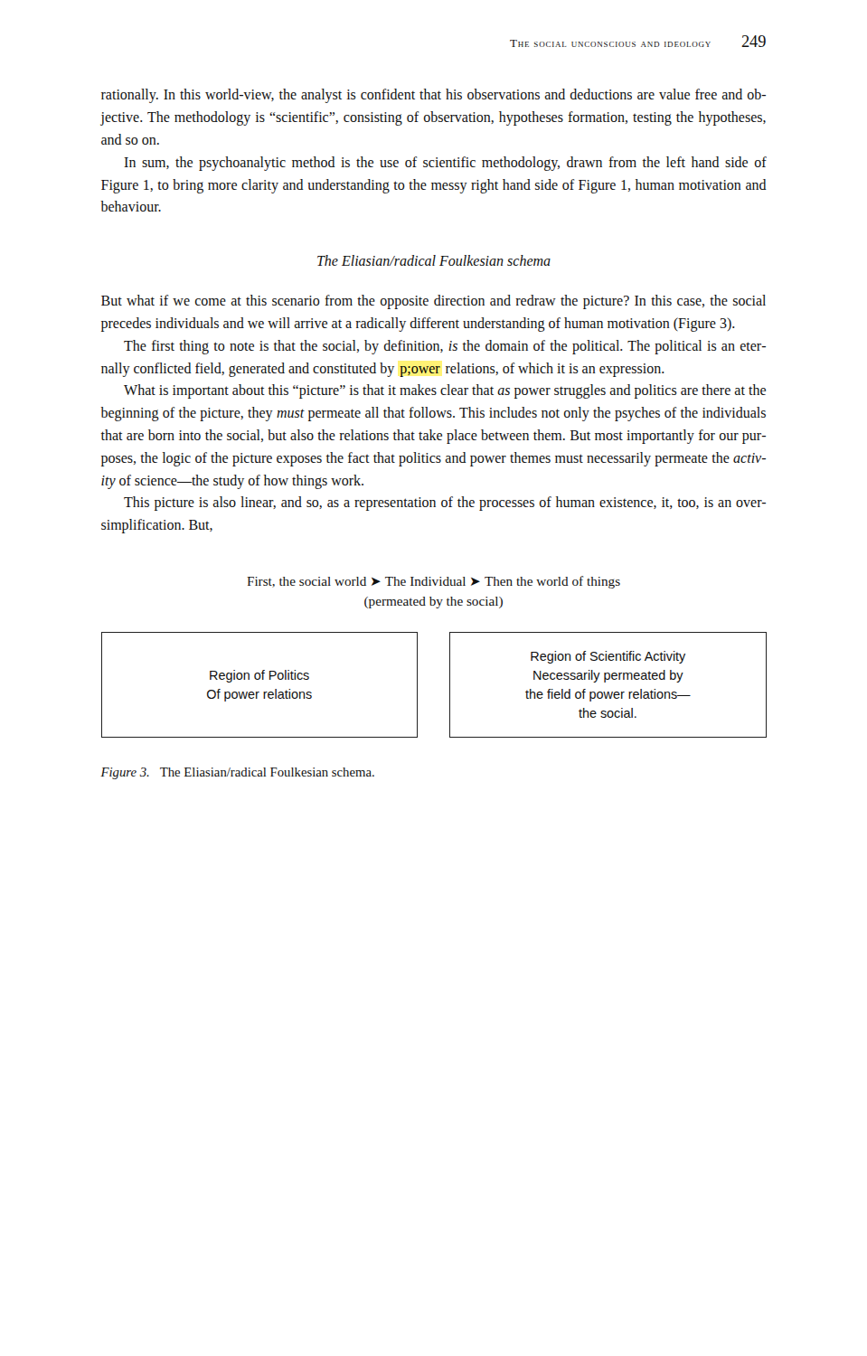The social unconscious and ideology 249
rationally. In this world-view, the analyst is confident that his observations and deductions are value free and objective. The methodology is “scientific”, consisting of observation, hypotheses formation, testing the hypotheses, and so on.
In sum, the psychoanalytic method is the use of scientific methodology, drawn from the left hand side of Figure 1, to bring more clarity and understanding to the messy right hand side of Figure 1, human motivation and behaviour.
The Eliasian/radical Foulkesian schema
But what if we come at this scenario from the opposite direction and redraw the picture? In this case, the social precedes individuals and we will arrive at a radically different understanding of human motivation (Figure 3).
The first thing to note is that the social, by definition, is the domain of the political. The political is an eternally conflicted field, generated and constituted by p;ower relations, of which it is an expression.
What is important about this “picture” is that it makes clear that as power struggles and politics are there at the beginning of the picture, they must permeate all that follows. This includes not only the psyches of the individuals that are born into the social, but also the relations that take place between them. But most importantly for our purposes, the logic of the picture exposes the fact that politics and power themes must necessarily permeate the activity of science—the study of how things work.
This picture is also linear, and so, as a representation of the processes of human existence, it, too, is an over-simplification. But,
First, the social world ➤ The Individual ➤ Then the world of things
(permeated by the social)
Region of Politics
Of power relations
Region of Scientific Activity
Necessarily permeated by
the field of power relations—
the social.
Figure 3. The Eliasian/radical Foulkesian schema.